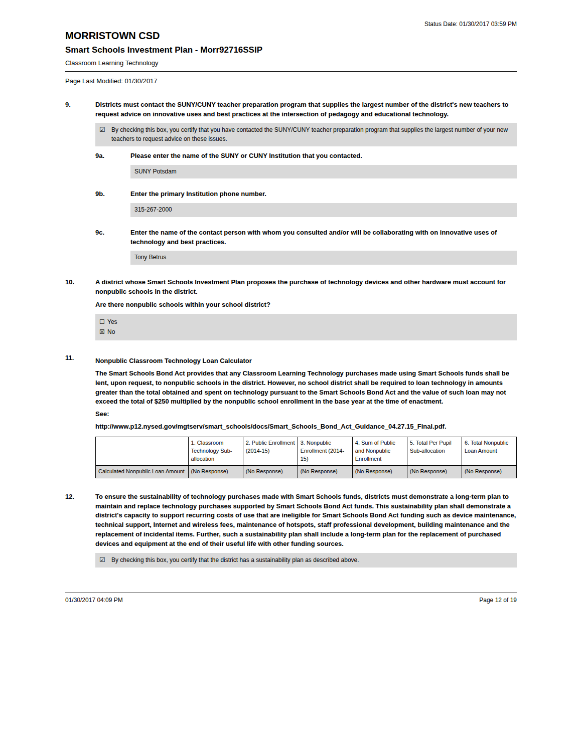Status Date: 01/30/2017 03:59 PM
MORRISTOWN CSD
Smart Schools Investment Plan - Morr92716SSIP
Classroom Learning Technology
Page Last Modified: 01/30/2017
9.
Districts must contact the SUNY/CUNY teacher preparation program that supplies the largest number of the district's new teachers to request advice on innovative uses and best practices at the intersection of pedagogy and educational technology.
☑ By checking this box, you certify that you have contacted the SUNY/CUNY teacher preparation program that supplies the largest number of your new teachers to request advice on these issues.
9a.
Please enter the name of the SUNY or CUNY Institution that you contacted.
SUNY Potsdam
9b.
Enter the primary Institution phone number.
315-267-2000
9c.
Enter the name of the contact person with whom you consulted and/or will be collaborating with on innovative uses of technology and best practices.
Tony Betrus
10.
A district whose Smart Schools Investment Plan proposes the purchase of technology devices and other hardware must account for nonpublic schools in the district.
Are there nonpublic schools within your school district?
☐Yes
☒No
11.
Nonpublic Classroom Technology Loan Calculator
The Smart Schools Bond Act provides that any Classroom Learning Technology purchases made using Smart Schools funds shall be lent, upon request, to nonpublic schools in the district. However, no school district shall be required to loan technology in amounts greater than the total obtained and spent on technology pursuant to the Smart Schools Bond Act and the value of such loan may not exceed the total of $250 multiplied by the nonpublic school enrollment in the base year at the time of enactment.
See:
http://www.p12.nysed.gov/mgtserv/smart_schools/docs/Smart_Schools_Bond_Act_Guidance_04.27.15_Final.pdf.
| | 1. Classroom Technology Sub-allocation | 2. Public Enrollment (2014-15) | 3. Nonpublic Enrollment (2014-15) | 4. Sum of Public and Nonpublic Enrollment | 5. Total Per Pupil Sub-allocation | 6. Total Nonpublic Loan Amount |
| --- | --- | --- | --- | --- | --- | --- |
| Calculated Nonpublic Loan Amount | (No Response) | (No Response) | (No Response) | (No Response) | (No Response) | (No Response) |
12.
To ensure the sustainability of technology purchases made with Smart Schools funds, districts must demonstrate a long-term plan to maintain and replace technology purchases supported by Smart Schools Bond Act funds. This sustainability plan shall demonstrate a district's capacity to support recurring costs of use that are ineligible for Smart Schools Bond Act funding such as device maintenance, technical support, Internet and wireless fees, maintenance of hotspots, staff professional development, building maintenance and the replacement of incidental items. Further, such a sustainability plan shall include a long-term plan for the replacement of purchased devices and equipment at the end of their useful life with other funding sources.
☑ By checking this box, you certify that the district has a sustainability plan as described above.
01/30/2017 04:09 PM
Page 12 of 19